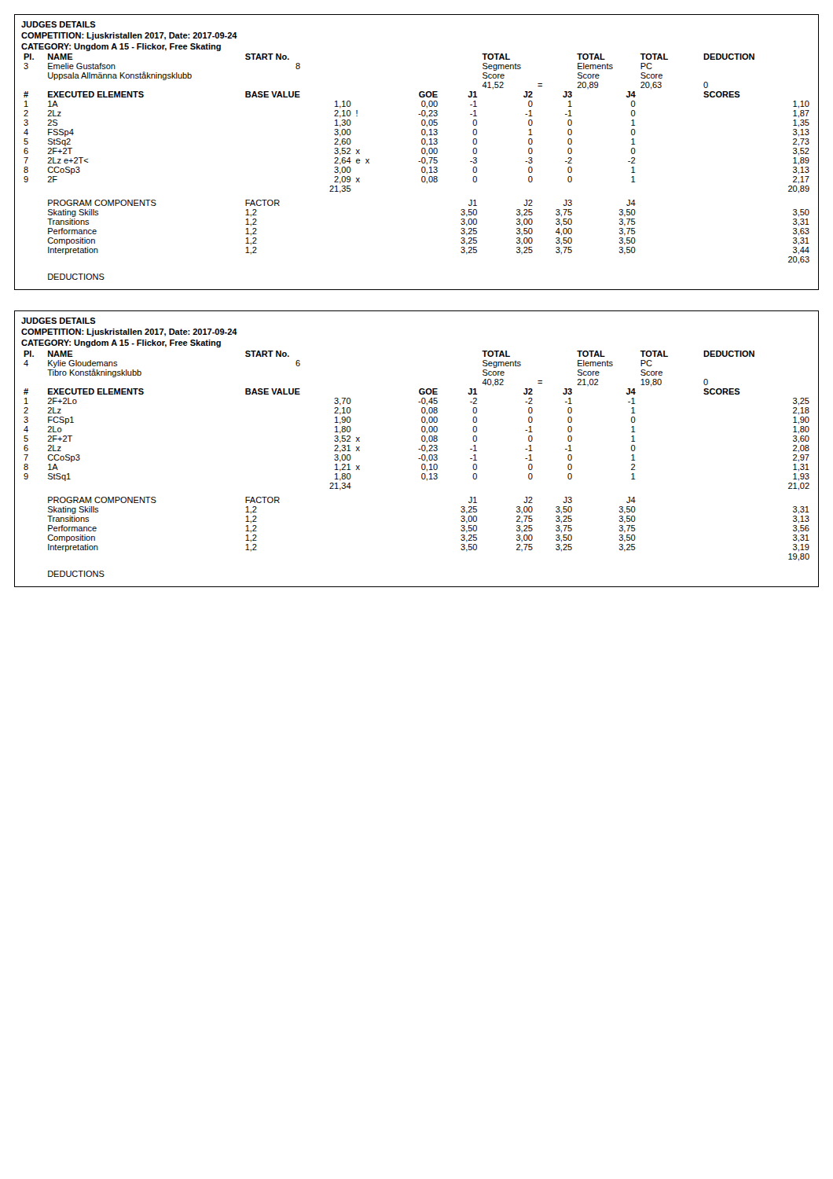JUDGES DETAILS
COMPETITION: Ljuskristallen 2017, Date: 2017-09-24
CATEGORY: Ungdom A 15 - Flickor, Free Skating
| Pl. | NAME | START No. | | | | TOTAL | | TOTAL | TOTAL | DEDUCTION |
| --- | --- | --- | --- | --- | --- | --- | --- | --- | --- | --- |
| 3 | Emelie Gustafson | 8 | | | | Segments | | Elements | PC | |
| | Uppsala Allmänna Konståkningsklubb | | | | | Score | | Score | Score | |
| | | | | | | 41,52 | = | 20,89 | 20,63 | 0 |
| # | EXECUTED ELEMENTS | BASE VALUE | | GOE | J1 | J2 | J3 | J4 | | SCORES |
| 1 | 1A | 1,10 | | 0,00 | -1 | 0 | 1 | 0 | | 1,10 |
| 2 | 2Lz | 2,10 | ! | -0,23 | -1 | -1 | -1 | 0 | | 1,87 |
| 3 | 2S | 1,30 | | 0,05 | 0 | 0 | 0 | 1 | | 1,35 |
| 4 | FSSp4 | 3,00 | | 0,13 | 0 | 1 | 0 | 0 | | 3,13 |
| 5 | StSq2 | 2,60 | | 0,13 | 0 | 0 | 0 | 1 | | 2,73 |
| 6 | 2F+2T | 3,52 | x | 0,00 | 0 | 0 | 0 | 0 | | 3,52 |
| 7 | 2Lz e+2T< | 2,64 | e x | -0,75 | -3 | -3 | -2 | -2 | | 1,89 |
| 8 | CCoSp3 | 3,00 | | 0,13 | 0 | 0 | 0 | 1 | | 3,13 |
| 9 | 2F | 2,09 | x | 0,08 | 0 | 0 | 0 | 1 | | 2,17 |
| | | 21,35 | | | | | | | | 20,89 |
| | PROGRAM COMPONENTS | FACTOR | | | J1 | J2 | J3 | J4 | | |
| | Skating Skills | 1,2 | | | 3,50 | 3,25 | 3,75 | 3,50 | | 3,50 |
| | Transitions | 1,2 | | | 3,00 | 3,00 | 3,50 | 3,75 | | 3,31 |
| | Performance | 1,2 | | | 3,25 | 3,50 | 4,00 | 3,75 | | 3,63 |
| | Composition | 1,2 | | | 3,25 | 3,00 | 3,50 | 3,50 | | 3,31 |
| | Interpretation | 1,2 | | | 3,25 | 3,25 | 3,75 | 3,50 | | 3,44 |
| | | | | | | | | | | 20,63 |
| | DEDUCTIONS | |
JUDGES DETAILS
COMPETITION: Ljuskristallen 2017, Date: 2017-09-24
CATEGORY: Ungdom A 15 - Flickor, Free Skating
| Pl. | NAME | START No. | | | | TOTAL | | TOTAL | TOTAL | DEDUCTION |
| --- | --- | --- | --- | --- | --- | --- | --- | --- | --- | --- |
| 4 | Kylie Gloudemans | 6 | | | | Segments | | Elements | PC | |
| | Tibro Konståkningsklubb | | | | | Score | | Score | Score | |
| | | | | | | 40,82 | = | 21,02 | 19,80 | 0 |
| # | EXECUTED ELEMENTS | BASE VALUE | | GOE | J1 | J2 | J3 | J4 | | SCORES |
| 1 | 2F+2Lo | 3,70 | | -0,45 | -2 | -2 | -1 | -1 | | 3,25 |
| 2 | 2Lz | 2,10 | | 0,08 | 0 | 0 | 0 | 1 | | 2,18 |
| 3 | FCSp1 | 1,90 | | 0,00 | 0 | 0 | 0 | 0 | | 1,90 |
| 4 | 2Lo | 1,80 | | 0,00 | 0 | -1 | 0 | 1 | | 1,80 |
| 5 | 2F+2T | 3,52 | x | 0,08 | 0 | 0 | 0 | 1 | | 3,60 |
| 6 | 2Lz | 2,31 | x | -0,23 | -1 | -1 | -1 | 0 | | 2,08 |
| 7 | CCoSp3 | 3,00 | | -0,03 | -1 | -1 | 0 | 1 | | 2,97 |
| 8 | 1A | 1,21 | x | 0,10 | 0 | 0 | 0 | 2 | | 1,31 |
| 9 | StSq1 | 1,80 | | 0,13 | 0 | 0 | 0 | 1 | | 1,93 |
| | | 21,34 | | | | | | | | 21,02 |
| | PROGRAM COMPONENTS | FACTOR | | | J1 | J2 | J3 | J4 | | |
| | Skating Skills | 1,2 | | | 3,25 | 3,00 | 3,50 | 3,50 | | 3,31 |
| | Transitions | 1,2 | | | 3,00 | 2,75 | 3,25 | 3,50 | | 3,13 |
| | Performance | 1,2 | | | 3,50 | 3,25 | 3,75 | 3,75 | | 3,56 |
| | Composition | 1,2 | | | 3,25 | 3,00 | 3,50 | 3,50 | | 3,31 |
| | Interpretation | 1,2 | | | 3,50 | 2,75 | 3,25 | 3,25 | | 3,19 |
| | | | | | | | | | | 19,80 |
| | DEDUCTIONS | |